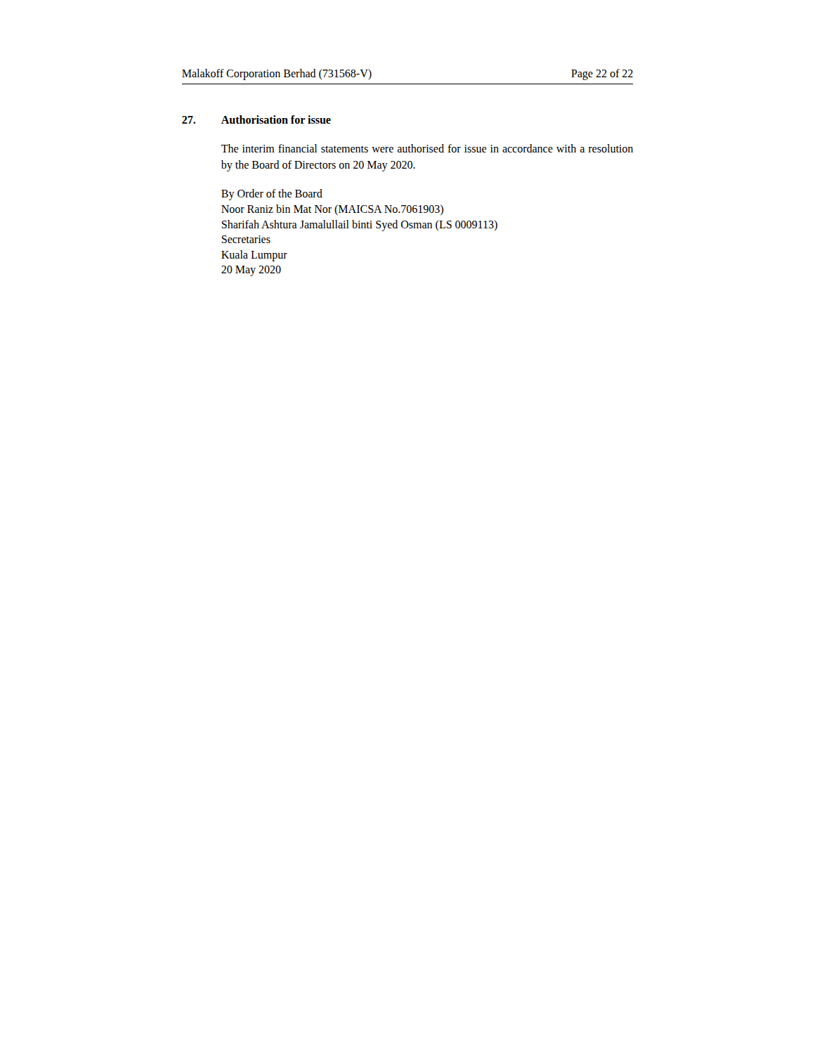Malakoff Corporation Berhad (731568-V)
Page 22 of 22
27. Authorisation for issue
The interim financial statements were authorised for issue in accordance with a resolution by the Board of Directors on 20 May 2020.
By Order of the Board
Noor Raniz bin Mat Nor (MAICSA No.7061903)
Sharifah Ashtura Jamalullail binti Syed Osman (LS 0009113)
Secretaries
Kuala Lumpur
20 May 2020